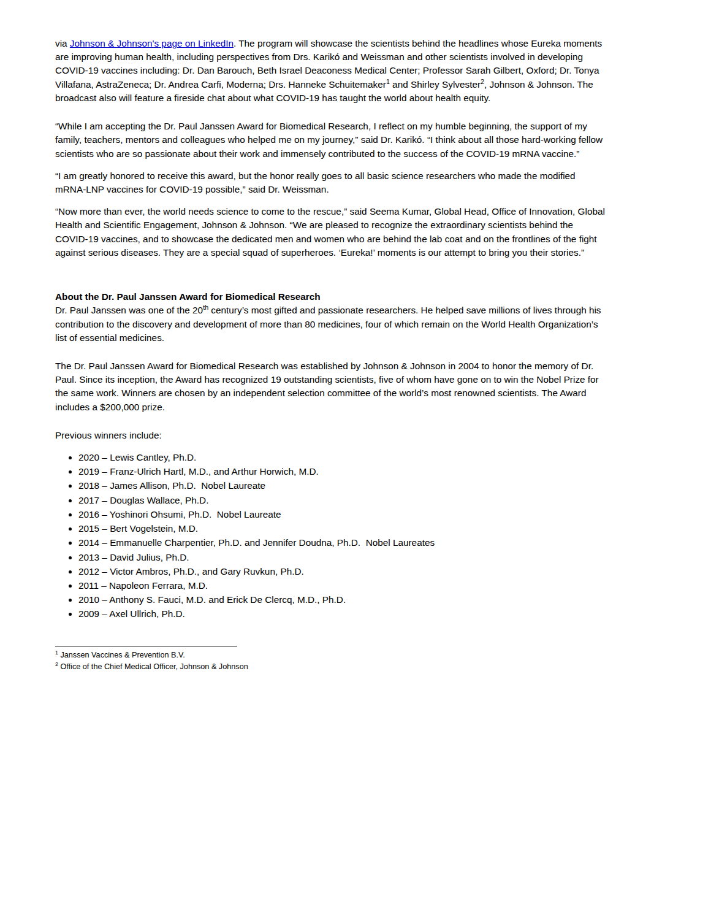via Johnson & Johnson's page on LinkedIn. The program will showcase the scientists behind the headlines whose Eureka moments are improving human health, including perspectives from Drs. Karikó and Weissman and other scientists involved in developing COVID-19 vaccines including: Dr. Dan Barouch, Beth Israel Deaconess Medical Center; Professor Sarah Gilbert, Oxford; Dr. Tonya Villafana, AstraZeneca; Dr. Andrea Carfi, Moderna; Drs. Hanneke Schuitemaker1 and Shirley Sylvester2, Johnson & Johnson. The broadcast also will feature a fireside chat about what COVID-19 has taught the world about health equity.
“While I am accepting the Dr. Paul Janssen Award for Biomedical Research, I reflect on my humble beginning, the support of my family, teachers, mentors and colleagues who helped me on my journey,” said Dr. Karikó. “I think about all those hard-working fellow scientists who are so passionate about their work and immensely contributed to the success of the COVID-19 mRNA vaccine.”
“I am greatly honored to receive this award, but the honor really goes to all basic science researchers who made the modified mRNA-LNP vaccines for COVID-19 possible,” said Dr. Weissman.
“Now more than ever, the world needs science to come to the rescue,” said Seema Kumar, Global Head, Office of Innovation, Global Health and Scientific Engagement, Johnson & Johnson. “We are pleased to recognize the extraordinary scientists behind the COVID-19 vaccines, and to showcase the dedicated men and women who are behind the lab coat and on the frontlines of the fight against serious diseases. They are a special squad of superheroes. ‘Eureka!’ moments is our attempt to bring you their stories.”
About the Dr. Paul Janssen Award for Biomedical Research
Dr. Paul Janssen was one of the 20th century’s most gifted and passionate researchers. He helped save millions of lives through his contribution to the discovery and development of more than 80 medicines, four of which remain on the World Health Organization’s list of essential medicines.
The Dr. Paul Janssen Award for Biomedical Research was established by Johnson & Johnson in 2004 to honor the memory of Dr. Paul. Since its inception, the Award has recognized 19 outstanding scientists, five of whom have gone on to win the Nobel Prize for the same work. Winners are chosen by an independent selection committee of the world’s most renowned scientists. The Award includes a $200,000 prize.
Previous winners include:
2020 – Lewis Cantley, Ph.D.
2019 – Franz-Ulrich Hartl, M.D., and Arthur Horwich, M.D.
2018 – James Allison, Ph.D. Nobel Laureate
2017 – Douglas Wallace, Ph.D.
2016 – Yoshinori Ohsumi, Ph.D. Nobel Laureate
2015 – Bert Vogelstein, M.D.
2014 – Emmanuelle Charpentier, Ph.D. and Jennifer Doudna, Ph.D. Nobel Laureates
2013 – David Julius, Ph.D.
2012 – Victor Ambros, Ph.D., and Gary Ruvkun, Ph.D.
2011 – Napoleon Ferrara, M.D.
2010 – Anthony S. Fauci, M.D. and Erick De Clercq, M.D., Ph.D.
2009 – Axel Ullrich, Ph.D.
1 Janssen Vaccines & Prevention B.V.
2 Office of the Chief Medical Officer, Johnson & Johnson